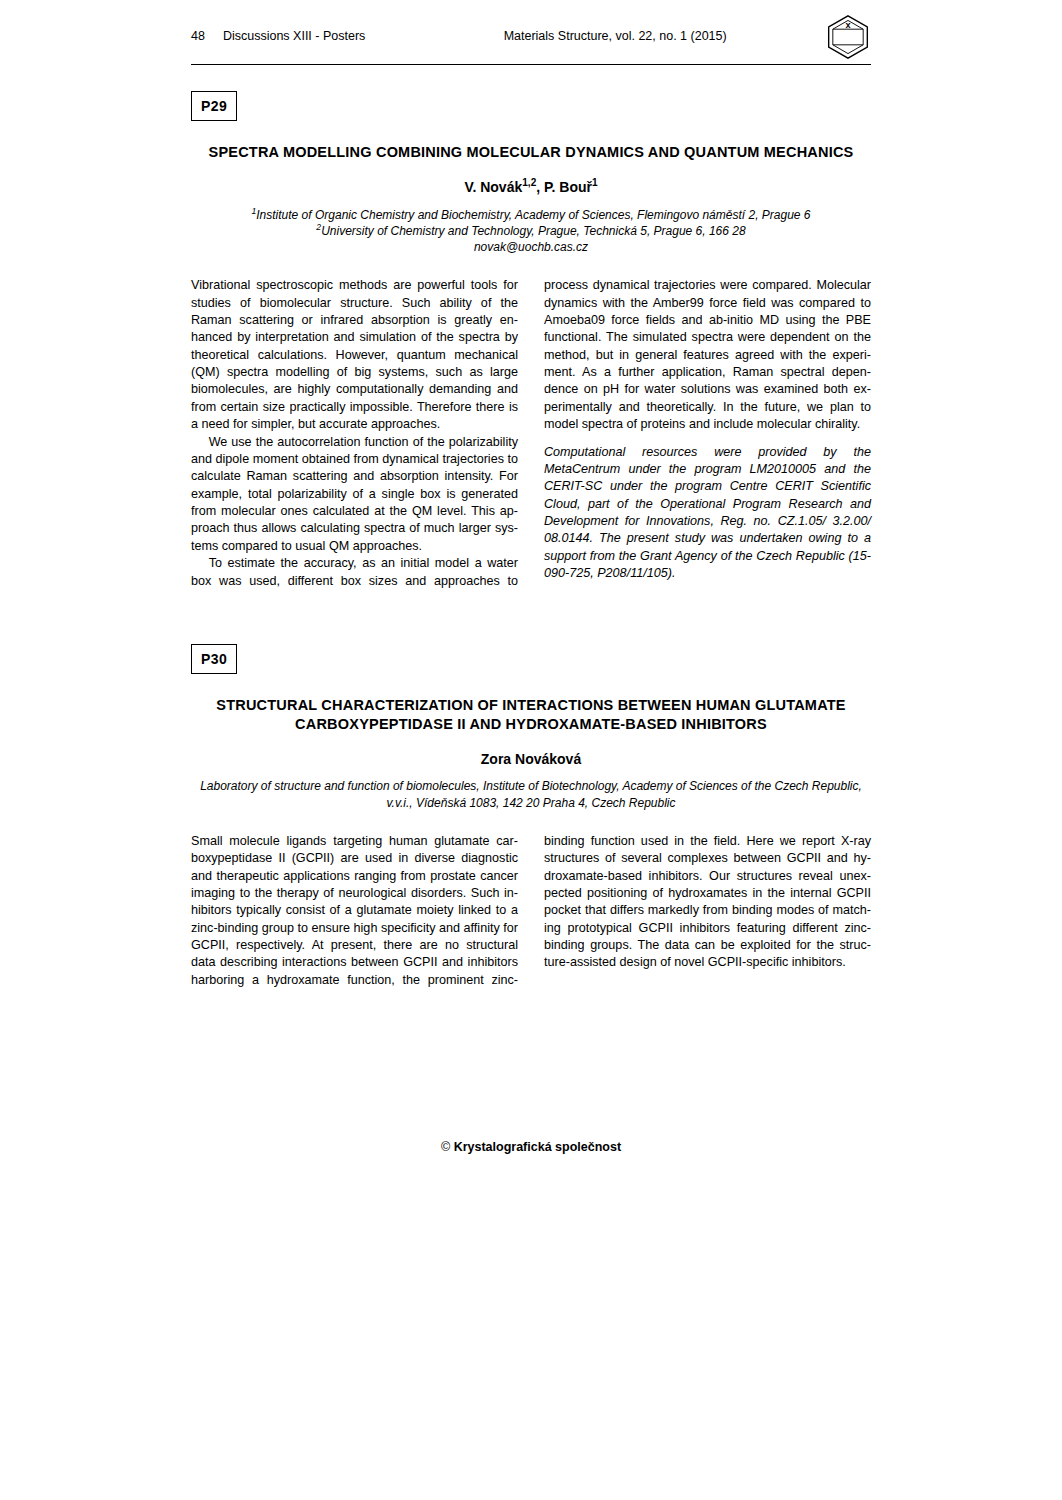48 Discussions XIII - Posters
Materials Structure, vol. 22, no. 1 (2015)
x
P29
Spectra modelling combining molecular dynamics and quantum mechanics
V. Novák1,2, P. Bouř1
1Institute of Organic Chemistry and Biochemistry, Academy of Sciences, Flemingovo náměstí 2, Prague 6
2University of Chemistry and Technology, Prague, Technická 5, Prague 6, 166 28
novak@uochb.cas.cz
Vibrational spectroscopic methods are powerful tools for studies of biomolecular structure. Such ability of the Raman scattering or infrared absorption is greatly enhanced by interpretation and simulation of the spectra by theoretical calculations. However, quantum mechanical (QM) spectra modelling of big systems, such as large biomolecules, are highly computationally demanding and from certain size practically impossible. Therefore there is a need for simpler, but accurate approaches.
We use the autocorrelation function of the polarizability and dipole moment obtained from dynamical trajectories to calculate Raman scattering and absorption intensity. For example, total polarizability of a single box is generated from molecular ones calculated at the QM level. This approach thus allows calculating spectra of much larger systems compared to usual QM approaches.
To estimate the accuracy, as an initial model a water box was used, different box sizes and approaches to process dynamical trajectories were compared. Molecular dynamics with the Amber99 force field was compared to Amoeba09 force fields and ab-initio MD using the PBE functional. The simulated spectra were dependent on the method, but in general features agreed with the experiment. As a further application, Raman spectral dependence on pH for water solutions was examined both experimentally and theoretically. In the future, we plan to model spectra of proteins and include molecular chirality.
Computational resources were provided by the MetaCentrum under the program LM2010005 and the CERIT-SC under the program Centre CERIT Scientific Cloud, part of the Operational Program Research and Development for Innovations, Reg. no. CZ.1.05/ 3.2.00/ 08.0144. The present study was undertaken owing to a support from the Grant Agency of the Czech Republic (15-090-725, P208/11/105).
P30
Structural characterization of interactions between human glutamate carboxypeptidase II and hydroxamate-based inhibitors
Zora Nováková
Laboratory of structure and function of biomolecules, Institute of Biotechnology, Academy of Sciences of the Czech Republic, v.v.i., Vídeňská 1083, 142 20 Praha 4, Czech Republic
Small molecule ligands targeting human glutamate carboxypeptidase II (GCPII) are used in diverse diagnostic and therapeutic applications ranging from prostate cancer imaging to the therapy of neurological disorders. Such inhibitors typically consist of a glutamate moiety linked to a zinc-binding group to ensure high specificity and affinity for GCPII, respectively. At present, there are no structural data describing interactions between GCPII and inhibitors harboring a hydroxamate function, the prominent zinc-binding function used in the field. Here we report X-ray structures of several complexes between GCPII and hydroxamate-based inhibitors. Our structures reveal unexpected positioning of hydroxamates in the internal GCPII pocket that differs markedly from binding modes of matching prototypical GCPII inhibitors featuring different zinc-binding groups. The data can be exploited for the structure-assisted design of novel GCPII-specific inhibitors.
© Krystalografická společnost